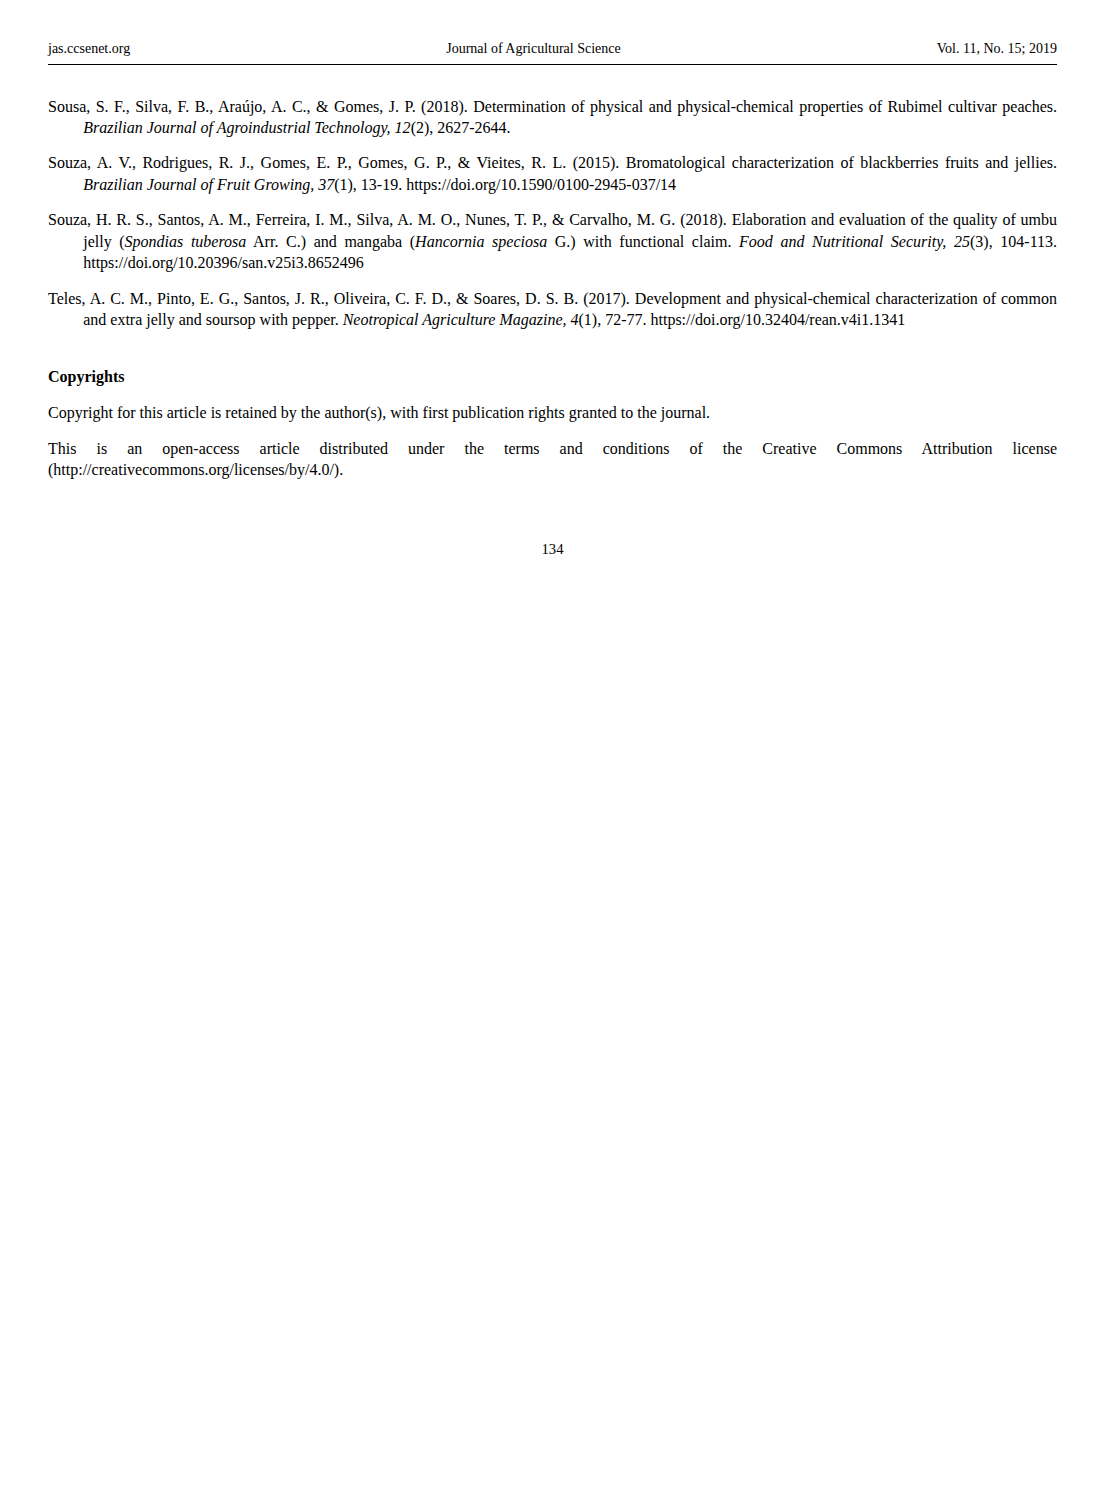jas.ccsenet.org Journal of Agricultural Science Vol. 11, No. 15; 2019
Sousa, S. F., Silva, F. B., Araújo, A. C., & Gomes, J. P. (2018). Determination of physical and physical-chemical properties of Rubimel cultivar peaches. Brazilian Journal of Agroindustrial Technology, 12(2), 2627-2644.
Souza, A. V., Rodrigues, R. J., Gomes, E. P., Gomes, G. P., & Vieites, R. L. (2015). Bromatological characterization of blackberries fruits and jellies. Brazilian Journal of Fruit Growing, 37(1), 13-19. https://doi.org/10.1590/0100-2945-037/14
Souza, H. R. S., Santos, A. M., Ferreira, I. M., Silva, A. M. O., Nunes, T. P., & Carvalho, M. G. (2018). Elaboration and evaluation of the quality of umbu jelly (Spondias tuberosa Arr. C.) and mangaba (Hancornia speciosa G.) with functional claim. Food and Nutritional Security, 25(3), 104-113. https://doi.org/10.20396/san.v25i3.8652496
Teles, A. C. M., Pinto, E. G., Santos, J. R., Oliveira, C. F. D., & Soares, D. S. B. (2017). Development and physical-chemical characterization of common and extra jelly and soursop with pepper. Neotropical Agriculture Magazine, 4(1), 72-77. https://doi.org/10.32404/rean.v4i1.1341
Copyrights
Copyright for this article is retained by the author(s), with first publication rights granted to the journal.
This is an open-access article distributed under the terms and conditions of the Creative Commons Attribution license (http://creativecommons.org/licenses/by/4.0/).
134